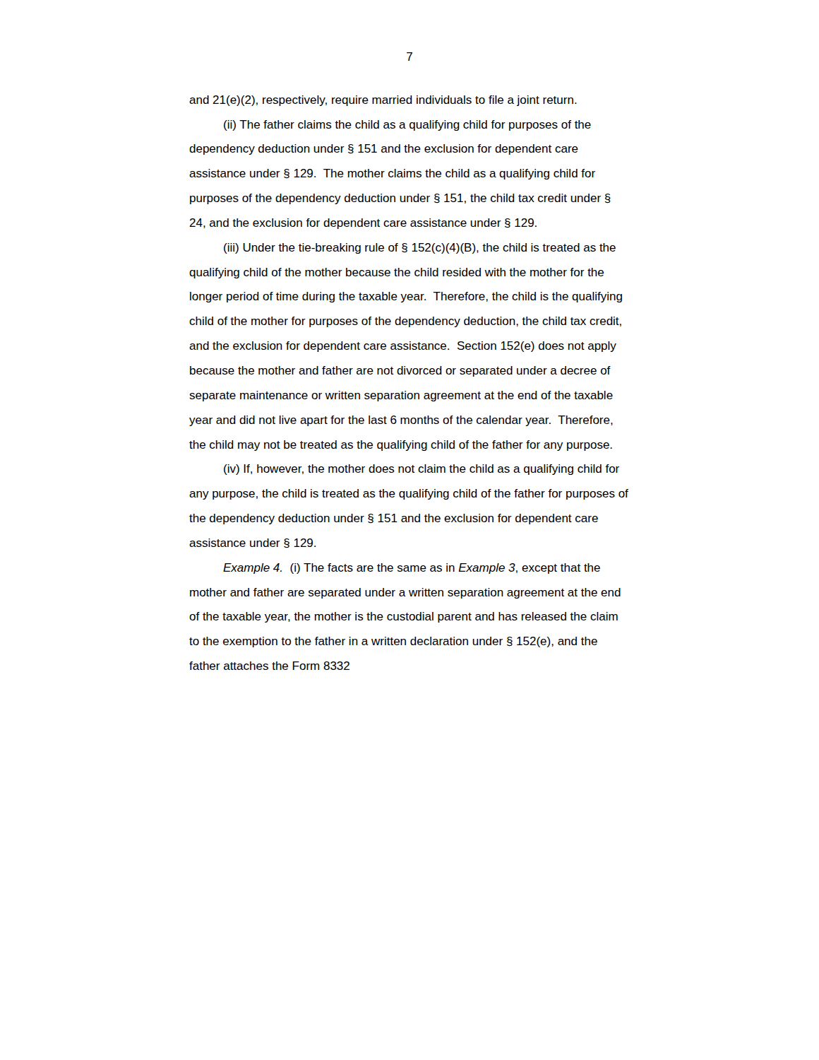7
and 21(e)(2), respectively, require married individuals to file a joint return.
(ii) The father claims the child as a qualifying child for purposes of the dependency deduction under § 151 and the exclusion for dependent care assistance under § 129. The mother claims the child as a qualifying child for purposes of the dependency deduction under § 151, the child tax credit under § 24, and the exclusion for dependent care assistance under § 129.
(iii) Under the tie-breaking rule of § 152(c)(4)(B), the child is treated as the qualifying child of the mother because the child resided with the mother for the longer period of time during the taxable year. Therefore, the child is the qualifying child of the mother for purposes of the dependency deduction, the child tax credit, and the exclusion for dependent care assistance. Section 152(e) does not apply because the mother and father are not divorced or separated under a decree of separate maintenance or written separation agreement at the end of the taxable year and did not live apart for the last 6 months of the calendar year. Therefore, the child may not be treated as the qualifying child of the father for any purpose.
(iv) If, however, the mother does not claim the child as a qualifying child for any purpose, the child is treated as the qualifying child of the father for purposes of the dependency deduction under § 151 and the exclusion for dependent care assistance under § 129.
Example 4. (i) The facts are the same as in Example 3, except that the mother and father are separated under a written separation agreement at the end of the taxable year, the mother is the custodial parent and has released the claim to the exemption to the father in a written declaration under § 152(e), and the father attaches the Form 8332